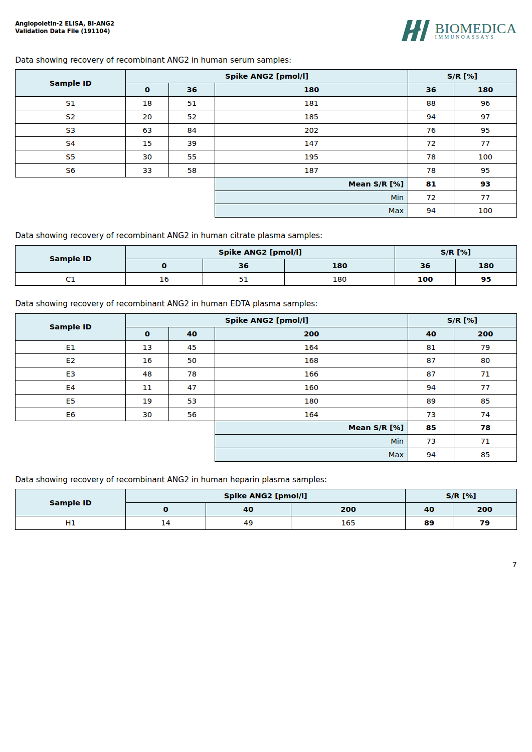Angiopoietin-2 ELISA, BI-ANG2
Validation Data File (191104)
BIOMEDICA
IMMUNOASSAYS
Data showing recovery of recombinant ANG2 in human serum samples:
| Sample ID | Spike ANG2 [pmol/l] | S/R [%] |
| --- | --- | --- |
| 0 | 36 | 180 | 36 | 180 |
| S1 | 18 | 51 | 181 | 88 | 96 |
| S2 | 20 | 52 | 185 | 94 | 97 |
| S3 | 63 | 84 | 202 | 76 | 95 |
| S4 | 15 | 39 | 147 | 72 | 77 |
| S5 | 30 | 55 | 195 | 78 | 100 |
| S6 | 33 | 58 | 187 | 78 | 95 |
| | | | Mean S/R [%] | 81 | 93 |
| | | | Min | 72 | 77 |
| | | | Max | 94 | 100 |
Data showing recovery of recombinant ANG2 in human citrate plasma samples:
| Sample ID | Spike ANG2 [pmol/l] | S/R [%] |
| --- | --- | --- |
| 0 | 36 | 180 | 36 | 180 |
| C1 | 16 | 51 | 180 | 100 | 95 |
Data showing recovery of recombinant ANG2 in human EDTA plasma samples:
| Sample ID | Spike ANG2 [pmol/l] | S/R [%] |
| --- | --- | --- |
| 0 | 40 | 200 | 40 | 200 |
| E1 | 13 | 45 | 164 | 81 | 79 |
| E2 | 16 | 50 | 168 | 87 | 80 |
| E3 | 48 | 78 | 166 | 87 | 71 |
| E4 | 11 | 47 | 160 | 94 | 77 |
| E5 | 19 | 53 | 180 | 89 | 85 |
| E6 | 30 | 56 | 164 | 73 | 74 |
| | | | Mean S/R [%] | 85 | 78 |
| | | | Min | 73 | 71 |
| | | | Max | 94 | 85 |
Data showing recovery of recombinant ANG2 in human heparin plasma samples:
| Sample ID | Spike ANG2 [pmol/l] | S/R [%] |
| --- | --- | --- |
| 0 | 40 | 200 | 40 | 200 |
| H1 | 14 | 49 | 165 | 89 | 79 |
7